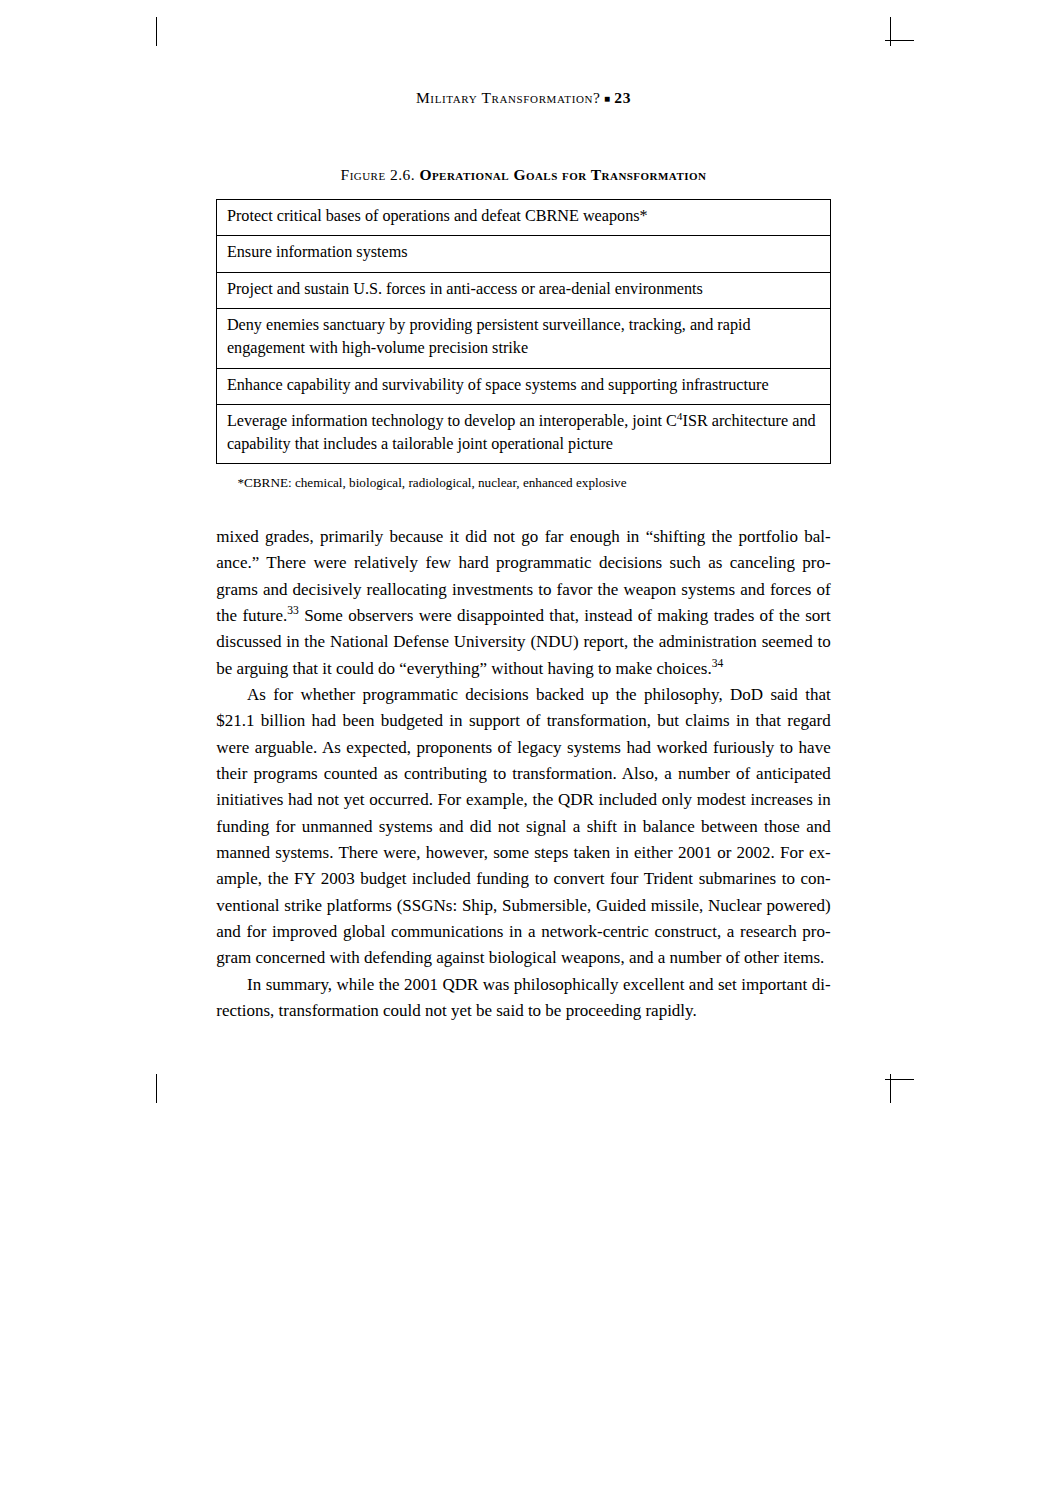Military Transformation?■23
Figure 2.6. Operational Goals for Transformation
| Protect critical bases of operations and defeat CBRNE weapons* |
| Ensure information systems |
| Project and sustain U.S. forces in anti-access or area-denial environments |
| Deny enemies sanctuary by providing persistent surveillance, tracking, and rapid engagement with high-volume precision strike |
| Enhance capability and survivability of space systems and supporting infrastructure |
| Leverage information technology to develop an interoperable, joint C 4 ISR architecture and capability that includes a tailorable joint operational picture |
*CBRNE: chemical, biological, radiological, nuclear, enhanced explosive
mixed grades, primarily because it did not go far enough in “shifting the portfolio balance.” There were relatively few hard programmatic decisions such as canceling programs and decisively reallocating investments to favor the weapon systems and forces of the future.33 Some observers were disappointed that, instead of making trades of the sort discussed in the National Defense University (NDU) report, the administration seemed to be arguing that it could do “everything” without having to make choices.34
As for whether programmatic decisions backed up the philosophy, DoD said that $21.1 billion had been budgeted in support of transformation, but claims in that regard were arguable. As expected, proponents of legacy systems had worked furiously to have their programs counted as contributing to transformation. Also, a number of anticipated initiatives had not yet occurred. For example, the QDR included only modest increases in funding for unmanned systems and did not signal a shift in balance between those and manned systems. There were, however, some steps taken in either 2001 or 2002. For example, the FY 2003 budget included funding to convert four Trident submarines to conventional strike platforms (SSGNs: Ship, Submersible, Guided missile, Nuclear powered) and for improved global communications in a network-centric construct, a research program concerned with defending against biological weapons, and a number of other items.
In summary, while the 2001 QDR was philosophically excellent and set important directions, transformation could not yet be said to be proceeding rapidly.